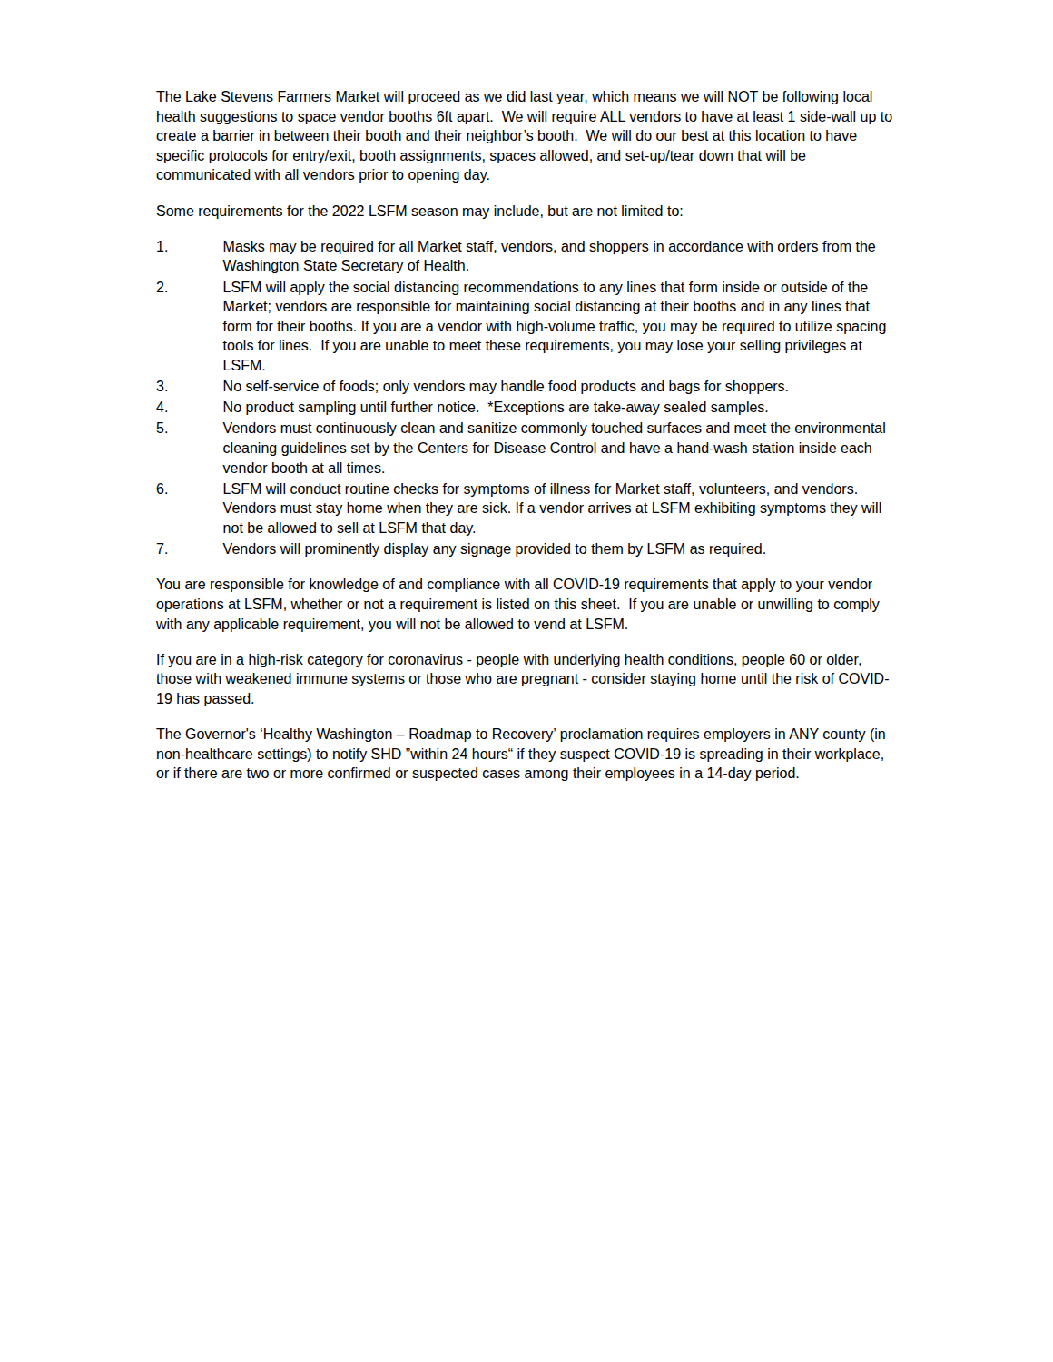The Lake Stevens Farmers Market will proceed as we did last year, which means we will NOT be following local health suggestions to space vendor booths 6ft apart. We will require ALL vendors to have at least 1 side-wall up to create a barrier in between their booth and their neighbor’s booth. We will do our best at this location to have specific protocols for entry/exit, booth assignments, spaces allowed, and set-up/tear down that will be communicated with all vendors prior to opening day.
Some requirements for the 2022 LSFM season may include, but are not limited to:
Masks may be required for all Market staff, vendors, and shoppers in accordance with orders from the Washington State Secretary of Health.
LSFM will apply the social distancing recommendations to any lines that form inside or outside of the Market; vendors are responsible for maintaining social distancing at their booths and in any lines that form for their booths. If you are a vendor with high-volume traffic, you may be required to utilize spacing tools for lines. If you are unable to meet these requirements, you may lose your selling privileges at LSFM.
No self-service of foods; only vendors may handle food products and bags for shoppers.
No product sampling until further notice. *Exceptions are take-away sealed samples.
Vendors must continuously clean and sanitize commonly touched surfaces and meet the environmental cleaning guidelines set by the Centers for Disease Control and have a hand-wash station inside each vendor booth at all times.
LSFM will conduct routine checks for symptoms of illness for Market staff, volunteers, and vendors. Vendors must stay home when they are sick. If a vendor arrives at LSFM exhibiting symptoms they will not be allowed to sell at LSFM that day.
Vendors will prominently display any signage provided to them by LSFM as required.
You are responsible for knowledge of and compliance with all COVID-19 requirements that apply to your vendor operations at LSFM, whether or not a requirement is listed on this sheet. If you are unable or unwilling to comply with any applicable requirement, you will not be allowed to vend at LSFM.
If you are in a high-risk category for coronavirus - people with underlying health conditions, people 60 or older, those with weakened immune systems or those who are pregnant - consider staying home until the risk of COVID-19 has passed.
The Governor's ‘Healthy Washington – Roadmap to Recovery’ proclamation requires employers in ANY county (in non-healthcare settings) to notify SHD ”within 24 hours“ if they suspect COVID-19 is spreading in their workplace, or if there are two or more confirmed or suspected cases among their employees in a 14-day period.